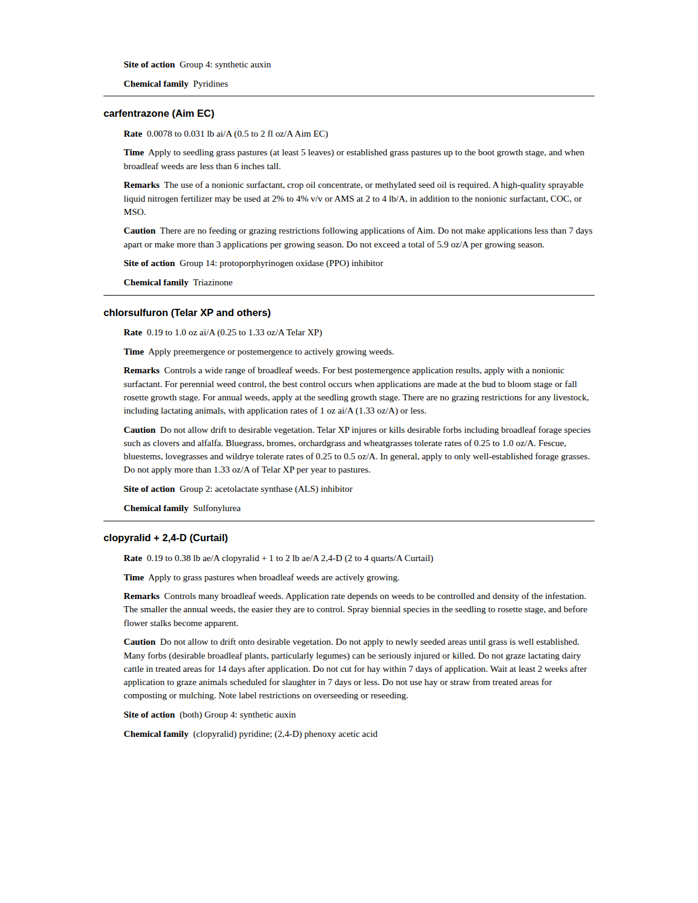Site of action Group 4: synthetic auxin
Chemical family Pyridines
carfentrazone (Aim EC)
Rate 0.0078 to 0.031 lb ai/A (0.5 to 2 fl oz/A Aim EC)
Time Apply to seedling grass pastures (at least 5 leaves) or established grass pastures up to the boot growth stage, and when broadleaf weeds are less than 6 inches tall.
Remarks The use of a nonionic surfactant, crop oil concentrate, or methylated seed oil is required. A high-quality sprayable liquid nitrogen fertilizer may be used at 2% to 4% v/v or AMS at 2 to 4 lb/A, in addition to the nonionic surfactant, COC, or MSO.
Caution There are no feeding or grazing restrictions following applications of Aim. Do not make applications less than 7 days apart or make more than 3 applications per growing season. Do not exceed a total of 5.9 oz/A per growing season.
Site of action Group 14: protoporphyrinogen oxidase (PPO) inhibitor
Chemical family Triazinone
chlorsulfuron (Telar XP and others)
Rate 0.19 to 1.0 oz ai/A (0.25 to 1.33 oz/A Telar XP)
Time Apply preemergence or postemergence to actively growing weeds.
Remarks Controls a wide range of broadleaf weeds. For best postemergence application results, apply with a nonionic surfactant. For perennial weed control, the best control occurs when applications are made at the bud to bloom stage or fall rosette growth stage. For annual weeds, apply at the seedling growth stage. There are no grazing restrictions for any livestock, including lactating animals, with application rates of 1 oz ai/A (1.33 oz/A) or less.
Caution Do not allow drift to desirable vegetation. Telar XP injures or kills desirable forbs including broadleaf forage species such as clovers and alfalfa. Bluegrass, bromes, orchardgrass and wheatgrasses tolerate rates of 0.25 to 1.0 oz/A. Fescue, bluestems, lovegrasses and wildrye tolerate rates of 0.25 to 0.5 oz/A. In general, apply to only well-established forage grasses. Do not apply more than 1.33 oz/A of Telar XP per year to pastures.
Site of action Group 2: acetolactate synthase (ALS) inhibitor
Chemical family Sulfonylurea
clopyralid + 2,4-D (Curtail)
Rate 0.19 to 0.38 lb ae/A clopyralid + 1 to 2 lb ae/A 2,4-D (2 to 4 quarts/A Curtail)
Time Apply to grass pastures when broadleaf weeds are actively growing.
Remarks Controls many broadleaf weeds. Application rate depends on weeds to be controlled and density of the infestation. The smaller the annual weeds, the easier they are to control. Spray biennial species in the seedling to rosette stage, and before flower stalks become apparent.
Caution Do not allow to drift onto desirable vegetation. Do not apply to newly seeded areas until grass is well established. Many forbs (desirable broadleaf plants, particularly legumes) can be seriously injured or killed. Do not graze lactating dairy cattle in treated areas for 14 days after application. Do not cut for hay within 7 days of application. Wait at least 2 weeks after application to graze animals scheduled for slaughter in 7 days or less. Do not use hay or straw from treated areas for composting or mulching. Note label restrictions on overseeding or reseeding.
Site of action (both) Group 4: synthetic auxin
Chemical family (clopyralid) pyridine; (2,4-D) phenoxy acetic acid